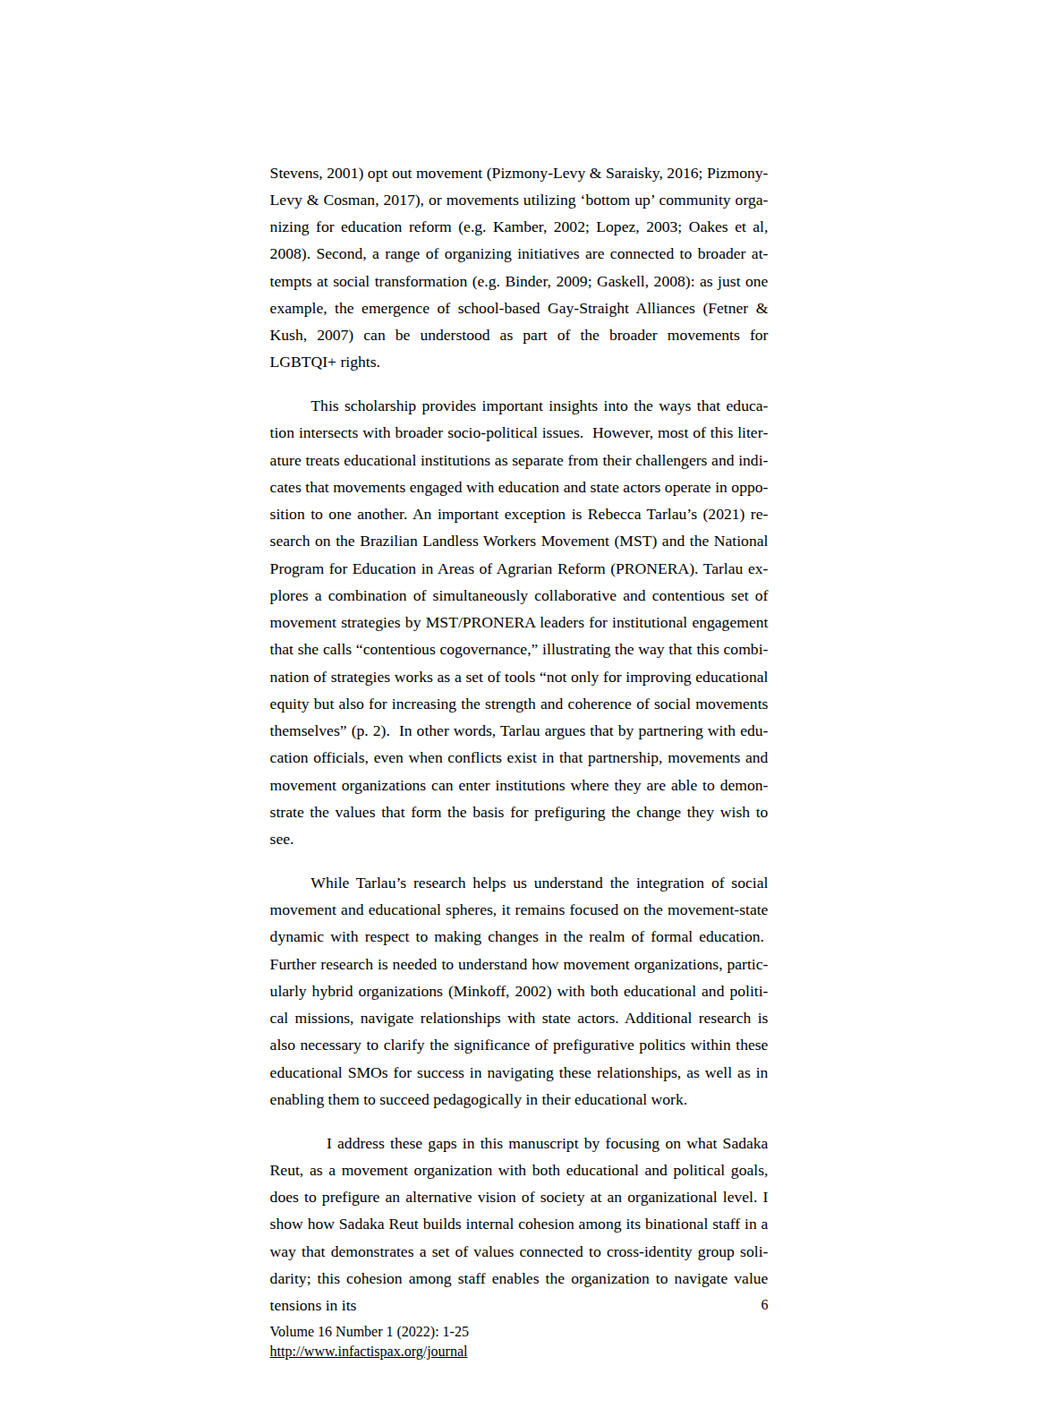Stevens, 2001) opt out movement (Pizmony-Levy & Saraisky, 2016; Pizmony-Levy & Cosman, 2017), or movements utilizing ‘bottom up’ community organizing for education reform (e.g. Kamber, 2002; Lopez, 2003; Oakes et al, 2008). Second, a range of organizing initiatives are connected to broader attempts at social transformation (e.g. Binder, 2009; Gaskell, 2008): as just one example, the emergence of school-based Gay-Straight Alliances (Fetner & Kush, 2007) can be understood as part of the broader movements for LGBTQI+ rights.
This scholarship provides important insights into the ways that education intersects with broader socio-political issues. However, most of this literature treats educational institutions as separate from their challengers and indicates that movements engaged with education and state actors operate in opposition to one another. An important exception is Rebecca Tarlau’s (2021) research on the Brazilian Landless Workers Movement (MST) and the National Program for Education in Areas of Agrarian Reform (PRONERA). Tarlau explores a combination of simultaneously collaborative and contentious set of movement strategies by MST/PRONERA leaders for institutional engagement that she calls “contentious cogovernance,” illustrating the way that this combination of strategies works as a set of tools “not only for improving educational equity but also for increasing the strength and coherence of social movements themselves” (p. 2). In other words, Tarlau argues that by partnering with education officials, even when conflicts exist in that partnership, movements and movement organizations can enter institutions where they are able to demonstrate the values that form the basis for prefiguring the change they wish to see.
While Tarlau’s research helps us understand the integration of social movement and educational spheres, it remains focused on the movement-state dynamic with respect to making changes in the realm of formal education. Further research is needed to understand how movement organizations, particularly hybrid organizations (Minkoff, 2002) with both educational and political missions, navigate relationships with state actors. Additional research is also necessary to clarify the significance of prefigurative politics within these educational SMOs for success in navigating these relationships, as well as in enabling them to succeed pedagogically in their educational work.
I address these gaps in this manuscript by focusing on what Sadaka Reut, as a movement organization with both educational and political goals, does to prefigure an alternative vision of society at an organizational level. I show how Sadaka Reut builds internal cohesion among its binational staff in a way that demonstrates a set of values connected to cross-identity group solidarity; this cohesion among staff enables the organization to navigate value tensions in its
6
Volume 16 Number 1 (2022): 1-25 http://www.infactispax.org/journal